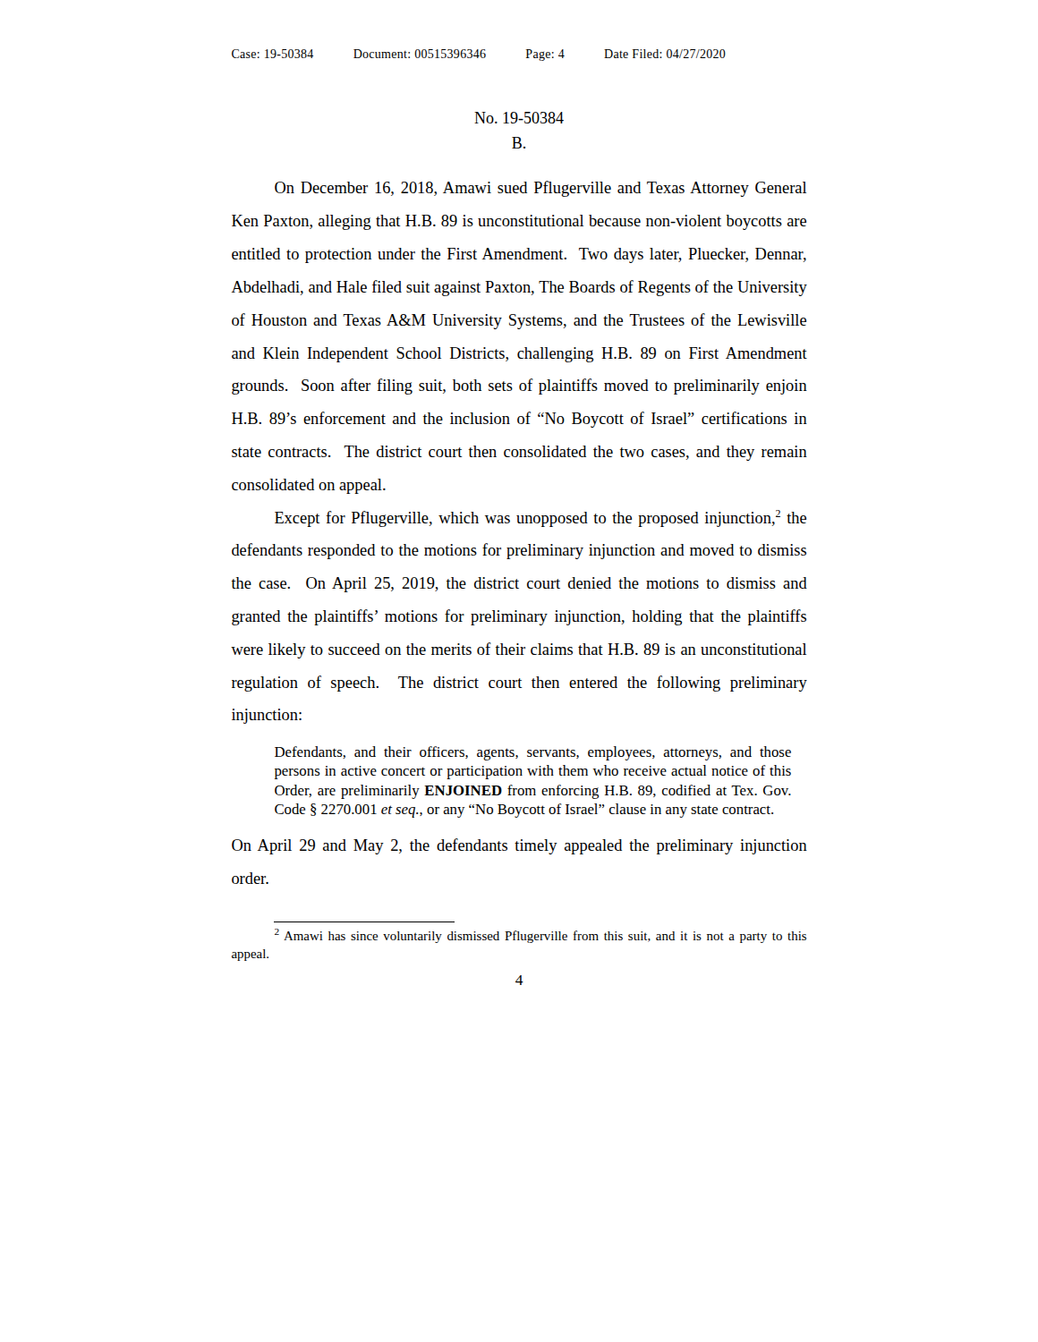Case: 19-50384 Document: 00515396346 Page: 4 Date Filed: 04/27/2020
No. 19-50384
B.
On December 16, 2018, Amawi sued Pflugerville and Texas Attorney General Ken Paxton, alleging that H.B. 89 is unconstitutional because non-violent boycotts are entitled to protection under the First Amendment. Two days later, Pluecker, Dennar, Abdelhadi, and Hale filed suit against Paxton, The Boards of Regents of the University of Houston and Texas A&M University Systems, and the Trustees of the Lewisville and Klein Independent School Districts, challenging H.B. 89 on First Amendment grounds. Soon after filing suit, both sets of plaintiffs moved to preliminarily enjoin H.B. 89’s enforcement and the inclusion of “No Boycott of Israel” certifications in state contracts. The district court then consolidated the two cases, and they remain consolidated on appeal.
Except for Pflugerville, which was unopposed to the proposed injunction,2 the defendants responded to the motions for preliminary injunction and moved to dismiss the case. On April 25, 2019, the district court denied the motions to dismiss and granted the plaintiffs’ motions for preliminary injunction, holding that the plaintiffs were likely to succeed on the merits of their claims that H.B. 89 is an unconstitutional regulation of speech. The district court then entered the following preliminary injunction:
Defendants, and their officers, agents, servants, employees, attorneys, and those persons in active concert or participation with them who receive actual notice of this Order, are preliminarily ENJOINED from enforcing H.B. 89, codified at Tex. Gov. Code § 2270.001 et seq., or any “No Boycott of Israel” clause in any state contract.
On April 29 and May 2, the defendants timely appealed the preliminary injunction order.
2 Amawi has since voluntarily dismissed Pflugerville from this suit, and it is not a party to this appeal.
4